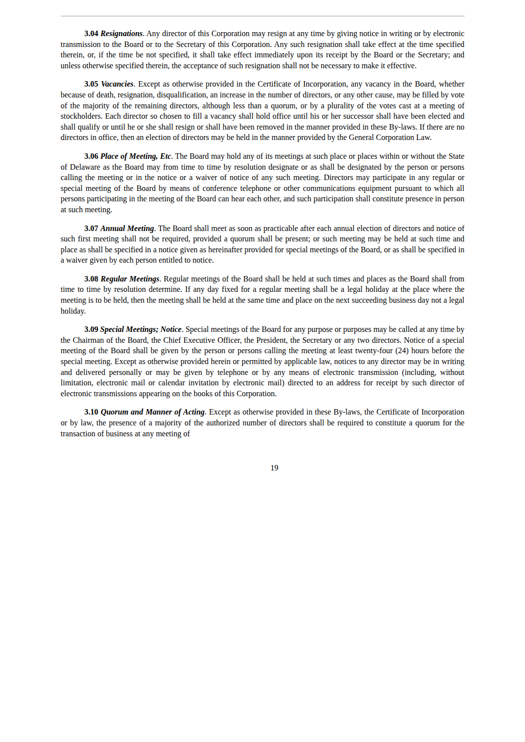3.04 Resignations. Any director of this Corporation may resign at any time by giving notice in writing or by electronic transmission to the Board or to the Secretary of this Corporation. Any such resignation shall take effect at the time specified therein, or, if the time be not specified, it shall take effect immediately upon its receipt by the Board or the Secretary; and unless otherwise specified therein, the acceptance of such resignation shall not be necessary to make it effective.
3.05 Vacancies. Except as otherwise provided in the Certificate of Incorporation, any vacancy in the Board, whether because of death, resignation, disqualification, an increase in the number of directors, or any other cause, may be filled by vote of the majority of the remaining directors, although less than a quorum, or by a plurality of the votes cast at a meeting of stockholders. Each director so chosen to fill a vacancy shall hold office until his or her successor shall have been elected and shall qualify or until he or she shall resign or shall have been removed in the manner provided in these By-laws. If there are no directors in office, then an election of directors may be held in the manner provided by the General Corporation Law.
3.06 Place of Meeting, Etc. The Board may hold any of its meetings at such place or places within or without the State of Delaware as the Board may from time to time by resolution designate or as shall be designated by the person or persons calling the meeting or in the notice or a waiver of notice of any such meeting. Directors may participate in any regular or special meeting of the Board by means of conference telephone or other communications equipment pursuant to which all persons participating in the meeting of the Board can hear each other, and such participation shall constitute presence in person at such meeting.
3.07 Annual Meeting. The Board shall meet as soon as practicable after each annual election of directors and notice of such first meeting shall not be required, provided a quorum shall be present; or such meeting may be held at such time and place as shall be specified in a notice given as hereinafter provided for special meetings of the Board, or as shall be specified in a waiver given by each person entitled to notice.
3.08 Regular Meetings. Regular meetings of the Board shall be held at such times and places as the Board shall from time to time by resolution determine. If any day fixed for a regular meeting shall be a legal holiday at the place where the meeting is to be held, then the meeting shall be held at the same time and place on the next succeeding business day not a legal holiday.
3.09 Special Meetings; Notice. Special meetings of the Board for any purpose or purposes may be called at any time by the Chairman of the Board, the Chief Executive Officer, the President, the Secretary or any two directors. Notice of a special meeting of the Board shall be given by the person or persons calling the meeting at least twenty-four (24) hours before the special meeting. Except as otherwise provided herein or permitted by applicable law, notices to any director may be in writing and delivered personally or may be given by telephone or by any means of electronic transmission (including, without limitation, electronic mail or calendar invitation by electronic mail) directed to an address for receipt by such director of electronic transmissions appearing on the books of this Corporation.
3.10 Quorum and Manner of Acting. Except as otherwise provided in these By-laws, the Certificate of Incorporation or by law, the presence of a majority of the authorized number of directors shall be required to constitute a quorum for the transaction of business at any meeting of
19